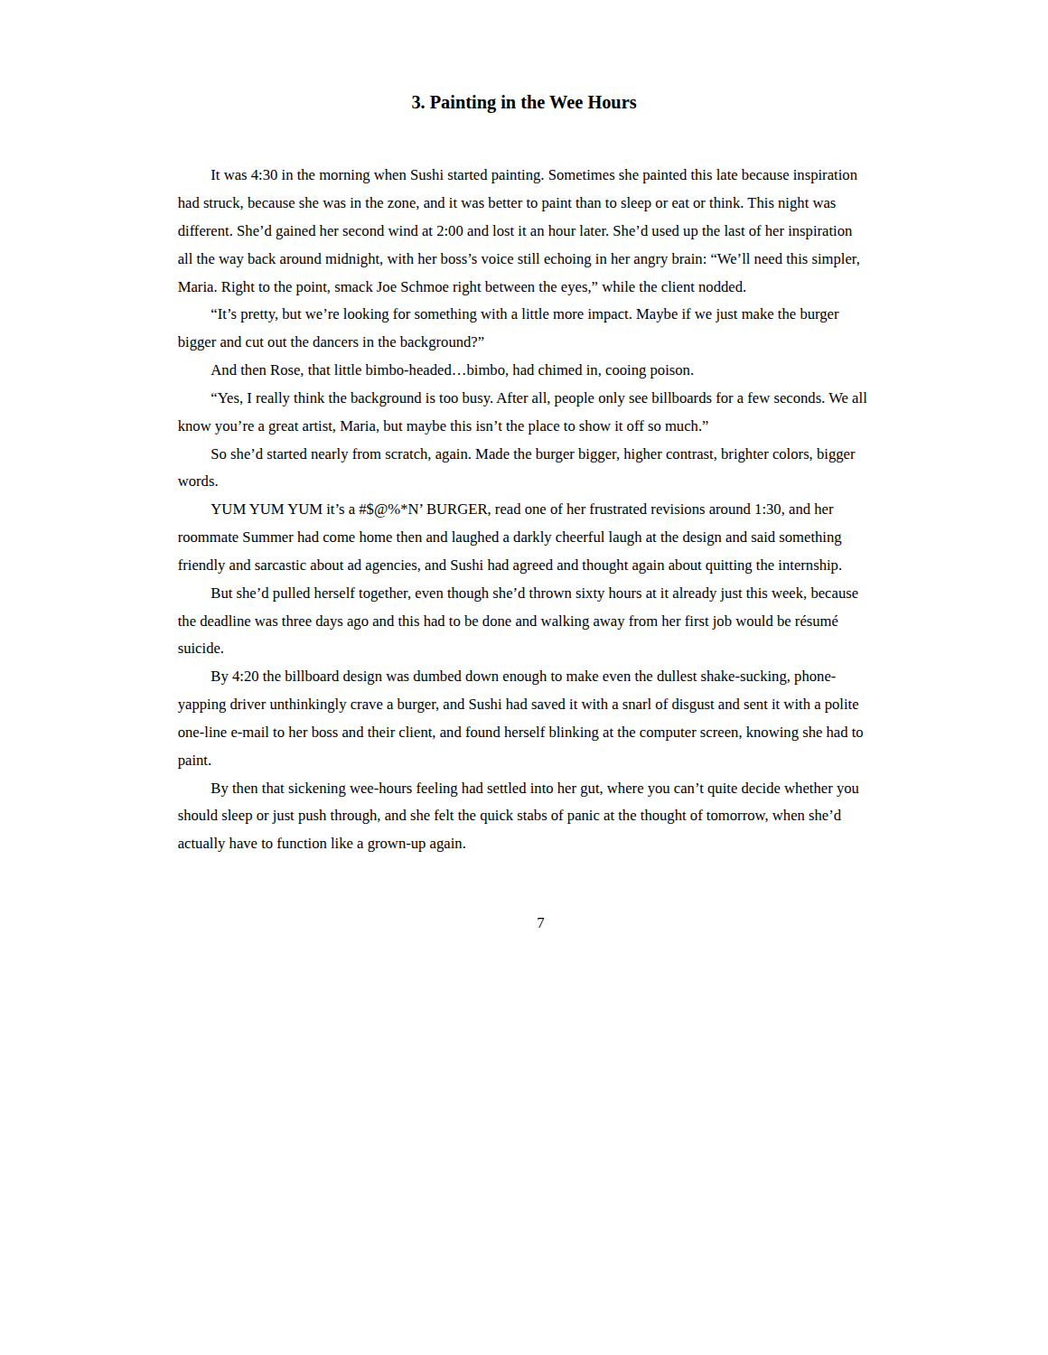3. Painting in the Wee Hours
It was 4:30 in the morning when Sushi started painting. Sometimes she painted this late because inspiration had struck, because she was in the zone, and it was better to paint than to sleep or eat or think. This night was different. She’d gained her second wind at 2:00 and lost it an hour later. She’d used up the last of her inspiration all the way back around midnight, with her boss’s voice still echoing in her angry brain: “We’ll need this simpler, Maria. Right to the point, smack Joe Schmoe right between the eyes,” while the client nodded.
“It’s pretty, but we’re looking for something with a little more impact. Maybe if we just make the burger bigger and cut out the dancers in the background?”
And then Rose, that little bimbo-headed…bimbo, had chimed in, cooing poison.
“Yes, I really think the background is too busy. After all, people only see billboards for a few seconds. We all know you’re a great artist, Maria, but maybe this isn’t the place to show it off so much.”
So she’d started nearly from scratch, again. Made the burger bigger, higher contrast, brighter colors, bigger words.
YUM YUM YUM it’s a #$@%*N’ BURGER, read one of her frustrated revisions around 1:30, and her roommate Summer had come home then and laughed a darkly cheerful laugh at the design and said something friendly and sarcastic about ad agencies, and Sushi had agreed and thought again about quitting the internship.
But she’d pulled herself together, even though she’d thrown sixty hours at it already just this week, because the deadline was three days ago and this had to be done and walking away from her first job would be résumé suicide.
By 4:20 the billboard design was dumbed down enough to make even the dullest shake-sucking, phone-yapping driver unthinkingly crave a burger, and Sushi had saved it with a snarl of disgust and sent it with a polite one-line e-mail to her boss and their client, and found herself blinking at the computer screen, knowing she had to paint.
By then that sickening wee-hours feeling had settled into her gut, where you can’t quite decide whether you should sleep or just push through, and she felt the quick stabs of panic at the thought of tomorrow, when she’d actually have to function like a grown-up again.
7